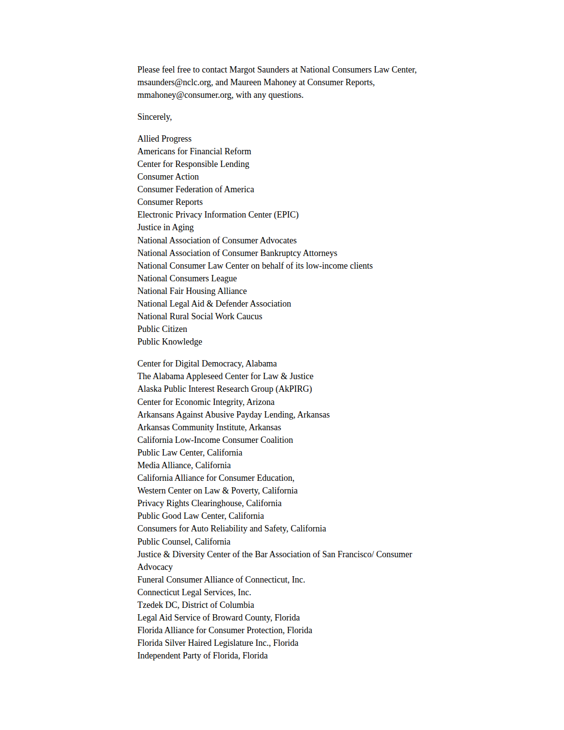Please feel free to contact Margot Saunders at National Consumers Law Center, msaunders@nclc.org, and Maureen Mahoney at Consumer Reports, mmahoney@consumer.org, with any questions.
Sincerely,
Allied Progress
Americans for Financial Reform
Center for Responsible Lending
Consumer Action
Consumer Federation of America
Consumer Reports
Electronic Privacy Information Center (EPIC)
Justice in Aging
National Association of Consumer Advocates
National Association of Consumer Bankruptcy Attorneys
National Consumer Law Center on behalf of its low-income clients
National Consumers League
National Fair Housing Alliance
National Legal Aid & Defender Association
National Rural Social Work Caucus
Public Citizen
Public Knowledge
Center for Digital Democracy, Alabama
The Alabama Appleseed Center for Law & Justice
Alaska Public Interest Research Group (AkPIRG)
Center for Economic Integrity, Arizona
Arkansans Against Abusive Payday Lending, Arkansas
Arkansas Community Institute, Arkansas
California Low-Income Consumer Coalition
Public Law Center, California
Media Alliance, California
California Alliance for Consumer Education,
Western Center on Law & Poverty, California
Privacy Rights Clearinghouse, California
Public Good Law Center, California
Consumers for Auto Reliability and Safety, California
Public Counsel, California
Justice & Diversity Center of the Bar Association of San Francisco/ Consumer Advocacy
Funeral Consumer Alliance of Connecticut, Inc.
Connecticut Legal Services, Inc.
Tzedek DC, District of Columbia
Legal Aid Service of Broward County, Florida
Florida Alliance for Consumer Protection, Florida
Florida Silver Haired Legislature Inc., Florida
Independent Party of Florida, Florida